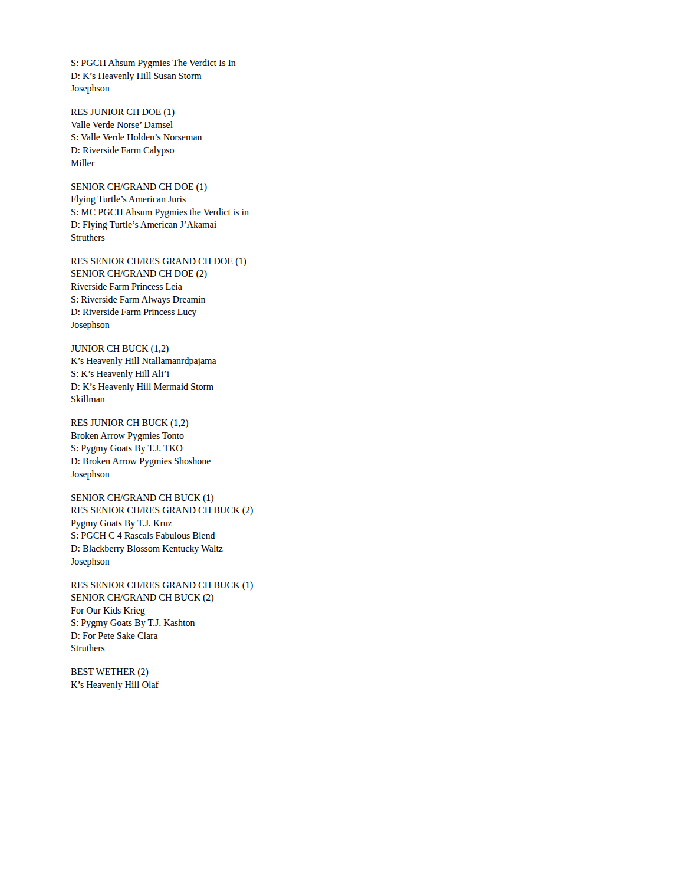S: PGCH Ahsum Pygmies The Verdict Is In
D: K’s Heavenly Hill Susan Storm
Josephson
RES JUNIOR CH DOE (1)
Valle Verde Norse’ Damsel
S: Valle Verde Holden’s Norseman
D: Riverside Farm Calypso
Miller
SENIOR CH/GRAND CH DOE (1)
Flying Turtle’s American Juris
S: MC PGCH Ahsum Pygmies the Verdict is in
D: Flying Turtle’s American J’Akamai
Struthers
RES SENIOR CH/RES GRAND CH DOE (1)
SENIOR CH/GRAND CH DOE (2)
Riverside Farm Princess Leia
S: Riverside Farm Always Dreamin
D: Riverside Farm Princess Lucy
Josephson
JUNIOR CH BUCK (1,2)
K’s Heavenly Hill Ntallamanrdpajama
S: K’s Heavenly Hill Ali’i
D: K’s Heavenly Hill Mermaid Storm
Skillman
RES JUNIOR CH BUCK (1,2)
Broken Arrow Pygmies Tonto
S: Pygmy Goats By T.J. TKO
D: Broken Arrow Pygmies Shoshone
Josephson
SENIOR CH/GRAND CH BUCK (1)
RES SENIOR CH/RES GRAND CH BUCK (2)
Pygmy Goats By T.J. Kruz
S: PGCH C 4 Rascals Fabulous Blend
D: Blackberry Blossom Kentucky Waltz
Josephson
RES SENIOR CH/RES GRAND CH BUCK (1)
SENIOR CH/GRAND CH BUCK (2)
For Our Kids Krieg
S: Pygmy Goats By T.J. Kashton
D: For Pete Sake Clara
Struthers
BEST WETHER (2)
K’s Heavenly Hill Olaf